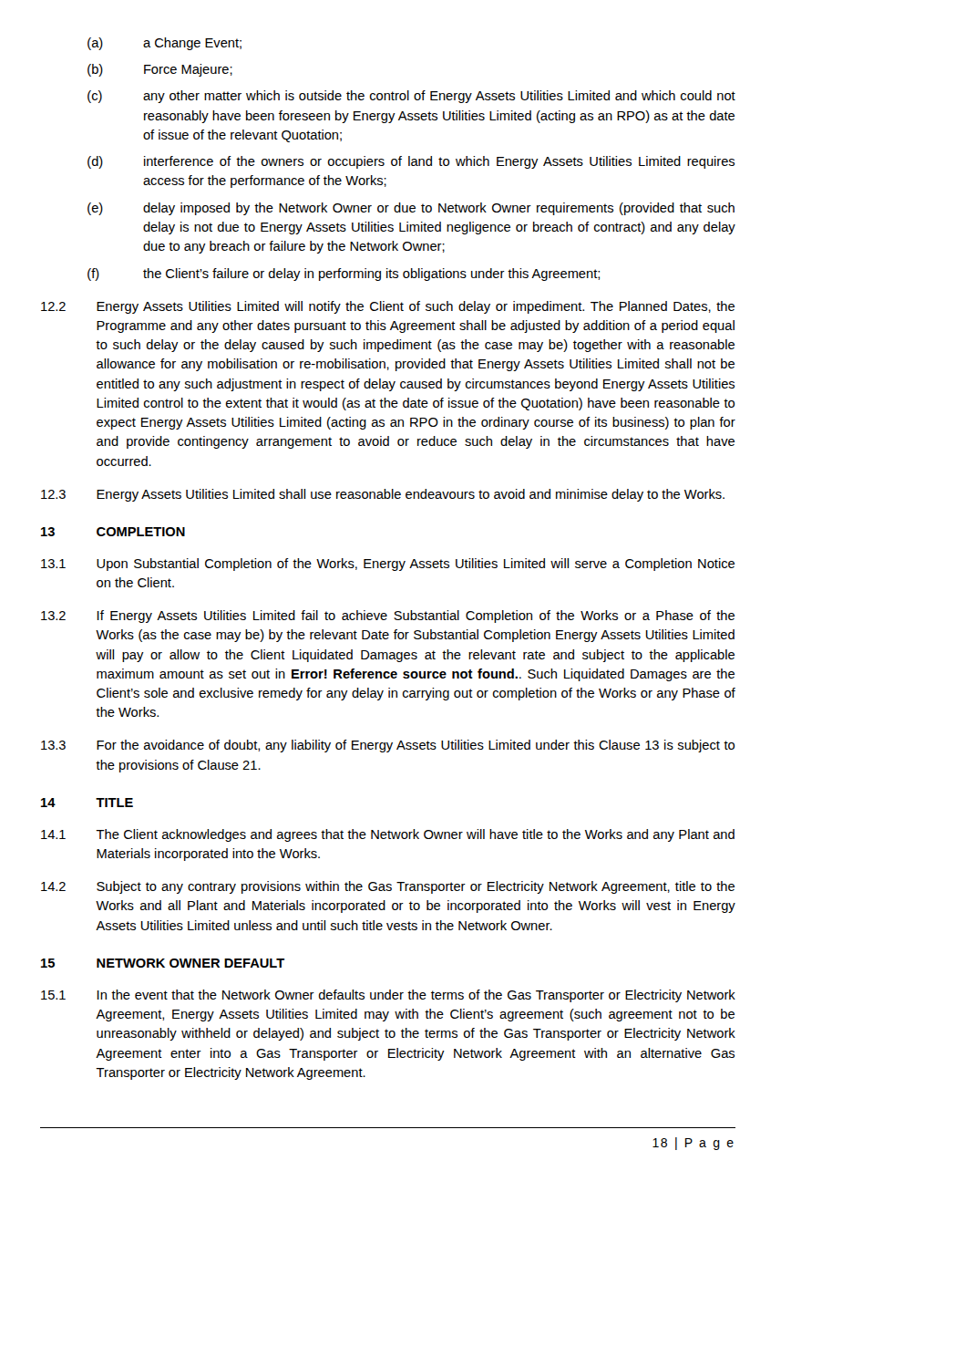(a) a Change Event;
(b) Force Majeure;
(c) any other matter which is outside the control of Energy Assets Utilities Limited and which could not reasonably have been foreseen by Energy Assets Utilities Limited (acting as an RPO) as at the date of issue of the relevant Quotation;
(d) interference of the owners or occupiers of land to which Energy Assets Utilities Limited requires access for the performance of the Works;
(e) delay imposed by the Network Owner or due to Network Owner requirements (provided that such delay is not due to Energy Assets Utilities Limited negligence or breach of contract) and any delay due to any breach or failure by the Network Owner;
(f) the Client’s failure or delay in performing its obligations under this Agreement;
12.2 Energy Assets Utilities Limited will notify the Client of such delay or impediment. The Planned Dates, the Programme and any other dates pursuant to this Agreement shall be adjusted by addition of a period equal to such delay or the delay caused by such impediment (as the case may be) together with a reasonable allowance for any mobilisation or re-mobilisation, provided that Energy Assets Utilities Limited shall not be entitled to any such adjustment in respect of delay caused by circumstances beyond Energy Assets Utilities Limited control to the extent that it would (as at the date of issue of the Quotation) have been reasonable to expect Energy Assets Utilities Limited (acting as an RPO in the ordinary course of its business) to plan for and provide contingency arrangement to avoid or reduce such delay in the circumstances that have occurred.
12.3 Energy Assets Utilities Limited shall use reasonable endeavours to avoid and minimise delay to the Works.
13 COMPLETION
13.1 Upon Substantial Completion of the Works, Energy Assets Utilities Limited will serve a Completion Notice on the Client.
13.2 If Energy Assets Utilities Limited fail to achieve Substantial Completion of the Works or a Phase of the Works (as the case may be) by the relevant Date for Substantial Completion Energy Assets Utilities Limited will pay or allow to the Client Liquidated Damages at the relevant rate and subject to the applicable maximum amount as set out in Error! Reference source not found.. Such Liquidated Damages are the Client’s sole and exclusive remedy for any delay in carrying out or completion of the Works or any Phase of the Works.
13.3 For the avoidance of doubt, any liability of Energy Assets Utilities Limited under this Clause 13 is subject to the provisions of Clause 21.
14 TITLE
14.1 The Client acknowledges and agrees that the Network Owner will have title to the Works and any Plant and Materials incorporated into the Works.
14.2 Subject to any contrary provisions within the Gas Transporter or Electricity Network Agreement, title to the Works and all Plant and Materials incorporated or to be incorporated into the Works will vest in Energy Assets Utilities Limited unless and until such title vests in the Network Owner.
15 NETWORK OWNER DEFAULT
15.1 In the event that the Network Owner defaults under the terms of the Gas Transporter or Electricity Network Agreement, Energy Assets Utilities Limited may with the Client’s agreement (such agreement not to be unreasonably withheld or delayed) and subject to the terms of the Gas Transporter or Electricity Network Agreement enter into a Gas Transporter or Electricity Network Agreement with an alternative Gas Transporter or Electricity Network Agreement.
18 | P a g e